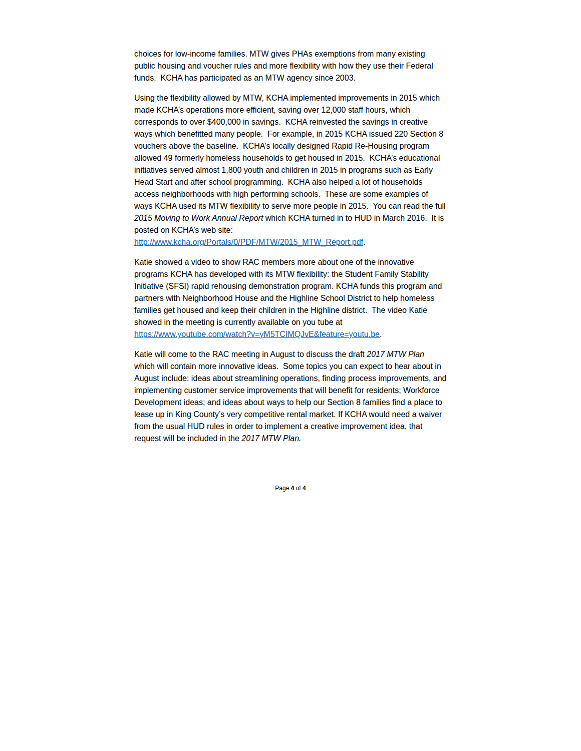choices for low-income families. MTW gives PHAs exemptions from many existing public housing and voucher rules and more flexibility with how they use their Federal funds. KCHA has participated as an MTW agency since 2003.
Using the flexibility allowed by MTW, KCHA implemented improvements in 2015 which made KCHA’s operations more efficient, saving over 12,000 staff hours, which corresponds to over $400,000 in savings. KCHA reinvested the savings in creative ways which benefitted many people. For example, in 2015 KCHA issued 220 Section 8 vouchers above the baseline. KCHA’s locally designed Rapid Re-Housing program allowed 49 formerly homeless households to get housed in 2015. KCHA’s educational initiatives served almost 1,800 youth and children in 2015 in programs such as Early Head Start and after school programming. KCHA also helped a lot of households access neighborhoods with high performing schools. These are some examples of ways KCHA used its MTW flexibility to serve more people in 2015. You can read the full 2015 Moving to Work Annual Report which KCHA turned in to HUD in March 2016. It is posted on KCHA’s web site: http://www.kcha.org/Portals/0/PDF/MTW/2015_MTW_Report.pdf.
Katie showed a video to show RAC members more about one of the innovative programs KCHA has developed with its MTW flexibility: the Student Family Stability Initiative (SFSI) rapid rehousing demonstration program. KCHA funds this program and partners with Neighborhood House and the Highline School District to help homeless families get housed and keep their children in the Highline district. The video Katie showed in the meeting is currently available on you tube at https://www.youtube.com/watch?v=yM5TCIMQJvE&feature=youtu.be.
Katie will come to the RAC meeting in August to discuss the draft 2017 MTW Plan which will contain more innovative ideas. Some topics you can expect to hear about in August include: ideas about streamlining operations, finding process improvements, and implementing customer service improvements that will benefit for residents; Workforce Development ideas; and ideas about ways to help our Section 8 families find a place to lease up in King County’s very competitive rental market. If KCHA would need a waiver from the usual HUD rules in order to implement a creative improvement idea, that request will be included in the 2017 MTW Plan.
Page 4 of 4